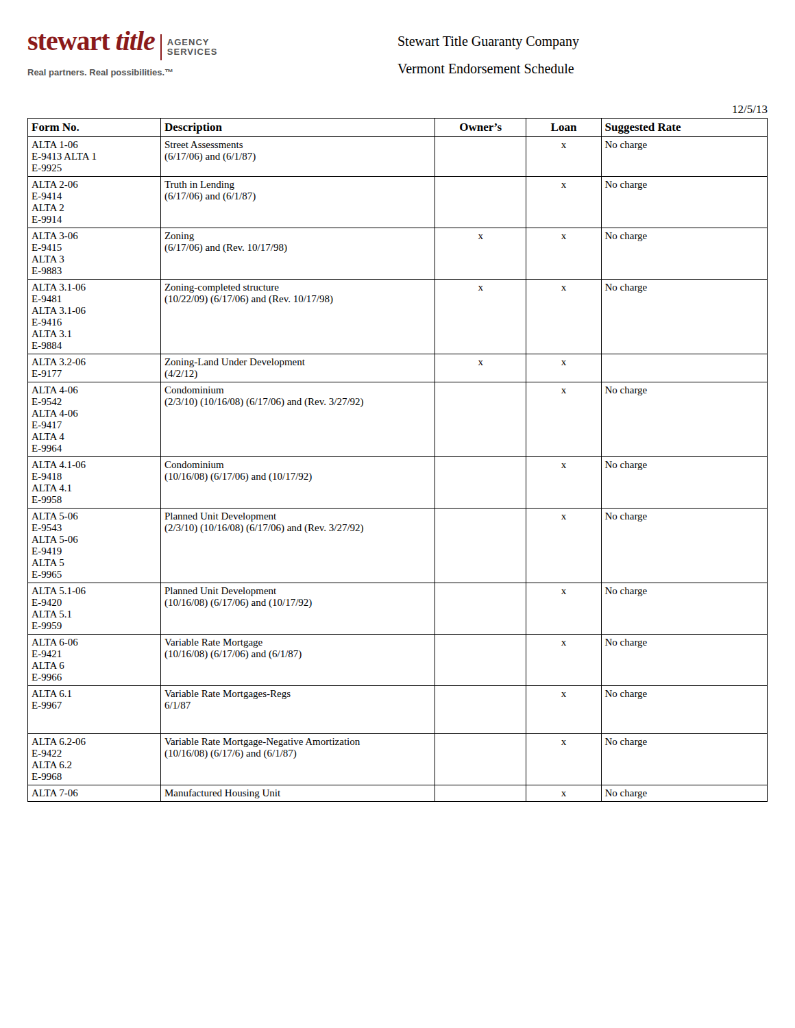stewart title AGENCY
SERVICES
Real partners. Real possibilities.™
Stewart Title Guaranty Company
Vermont Endorsement Schedule
12/5/13
| Form No. | Description | Owner’s | Loan | Suggested Rate |
| --- | --- | --- | --- | --- |
| ALTA 1-06 E-9413 ALTA 1 E-9925 | Street Assessments (6/17/06) and (6/1/87) | | x | No charge |
| ALTA 2-06 E-9414 ALTA 2 E-9914 | Truth in Lending (6/17/06) and (6/1/87) | | x | No charge |
| ALTA 3-06 E-9415 ALTA 3 E-9883 | Zoning (6/17/06) and (Rev. 10/17/98) | x | x | No charge |
| ALTA 3.1-06 E-9481 ALTA 3.1-06 E-9416 ALTA 3.1 E-9884 | Zoning-completed structure (10/22/09) (6/17/06) and (Rev. 10/17/98) | x | x | No charge |
| ALTA 3.2-06 E-9177 | Zoning-Land Under Development (4/2/12) | x | x | |
| ALTA 4-06 E-9542 ALTA 4-06 E-9417 ALTA 4 E-9964 | Condominium (2/3/10) (10/16/08) (6/17/06) and (Rev. 3/27/92) | | x | No charge |
| ALTA 4.1-06 E-9418 ALTA 4.1 E-9958 | Condominium (10/16/08) (6/17/06) and (10/17/92) | | x | No charge |
| ALTA 5-06 E-9543 ALTA 5-06 E-9419 ALTA 5 E-9965 | Planned Unit Development (2/3/10) (10/16/08) (6/17/06) and (Rev. 3/27/92) | | x | No charge |
| ALTA 5.1-06 E-9420 ALTA 5.1 E-9959 | Planned Unit Development (10/16/08) (6/17/06) and (10/17/92) | | x | No charge |
| ALTA 6-06 E-9421 ALTA 6 E-9966 | Variable Rate Mortgage (10/16/08) (6/17/06) and (6/1/87) | | x | No charge |
| ALTA 6.1 E-9967 | Variable Rate Mortgages-Regs 6/1/87 | | x | No charge |
| ALTA 6.2-06 E-9422 ALTA 6.2 E-9968 | Variable Rate Mortgage-Negative Amortization (10/16/08) (6/17/6) and (6/1/87) | | x | No charge |
| ALTA 7-06 | Manufactured Housing Unit | | x | No charge |